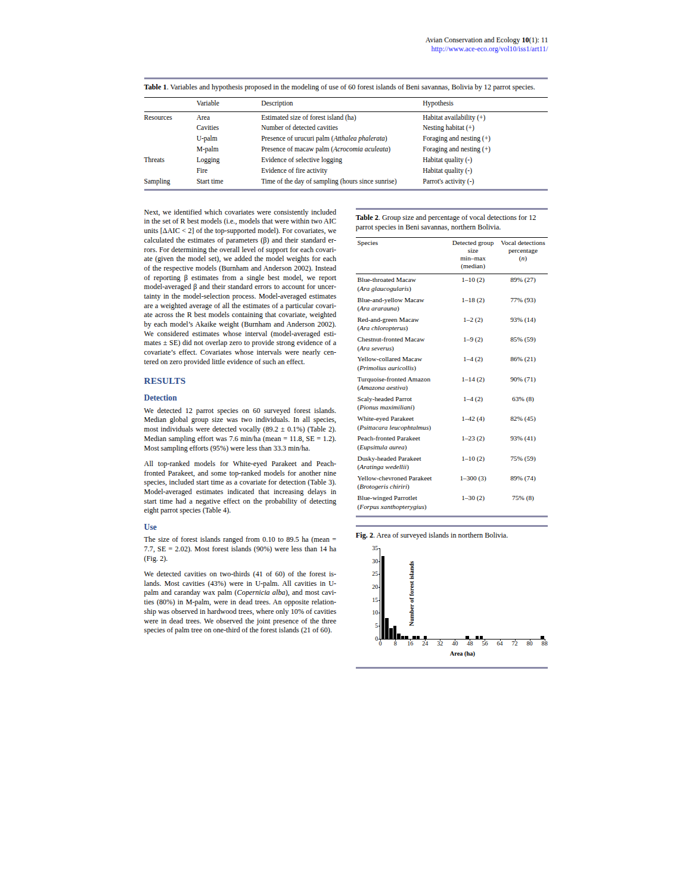Avian Conservation and Ecology 10(1): 11
http://www.ace-eco.org/vol10/iss1/art11/
Table 1. Variables and hypothesis proposed in the modeling of use of 60 forest islands of Beni savannas, Bolivia by 12 parrot species.
| | Variable | Description | Hypothesis |
| --- | --- | --- | --- |
| Resources | Area | Estimated size of forest island (ha) | Habitat availability (+) |
| | Cavities | Number of detected cavities | Nesting habitat (+) |
| | U-palm | Presence of urucuri palm ( Atthalea phalerata ) | Foraging and nesting (+) |
| | M-palm | Presence of macaw palm ( Acrocomia aculeata ) | Foraging and nesting (+) |
| Threats | Logging | Evidence of selective logging | Habitat quality (-) |
| | Fire | Evidence of fire activity | Habitat quality (-) |
| Sampling | Start time | Time of the day of sampling (hours since sunrise) | Parrot's activity (-) |
Next, we identified which covariates were consistently included in the set of R best models (i.e., models that were within two AIC units [ΔAIC < 2] of the top-supported model). For covariates, we calculated the estimates of parameters (β) and their standard errors. For determining the overall level of support for each covariate (given the model set), we added the model weights for each of the respective models (Burnham and Anderson 2002). Instead of reporting β estimates from a single best model, we report model-averaged β and their standard errors to account for uncertainty in the model-selection process. Model-averaged estimates are a weighted average of all the estimates of a particular covariate across the R best models containing that covariate, weighted by each model’s Akaike weight (Burnham and Anderson 2002). We considered estimates whose interval (model-averaged estimates ± SE) did not overlap zero to provide strong evidence of a covariate’s effect. Covariates whose intervals were nearly centered on zero provided little evidence of such an effect.
RESULTS
Detection
We detected 12 parrot species on 60 surveyed forest islands. Median global group size was two individuals. In all species, most individuals were detected vocally (89.2 ± 0.1%) (Table 2). Median sampling effort was 7.6 min/ha (mean = 11.8, SE = 1.2). Most sampling efforts (95%) were less than 33.3 min/ha.
All top-ranked models for White-eyed Parakeet and Peach-fronted Parakeet, and some top-ranked models for another nine species, included start time as a covariate for detection (Table 3). Model-averaged estimates indicated that increasing delays in start time had a negative effect on the probability of detecting eight parrot species (Table 4).
Use
The size of forest islands ranged from 0.10 to 89.5 ha (mean = 7.7, SE = 2.02). Most forest islands (90%) were less than 14 ha (Fig. 2).
We detected cavities on two-thirds (41 of 60) of the forest islands. Most cavities (43%) were in U-palm. All cavities in U-palm and caranday wax palm (Copernicia alba), and most cavities (80%) in M-palm, were in dead trees. An opposite relationship was observed in hardwood trees, where only 10% of cavities were in dead trees. We observed the joint presence of the three species of palm tree on one-third of the forest islands (21 of 60).
Table 2. Group size and percentage of vocal detections for 12 parrot species in Beni savannas, northern Bolivia.
| Species | Detected group size min–max (median) | Vocal detections percentage ( n ) |
| --- | --- | --- |
| Blue-throated Macaw ( Ara glaucogularis ) | 1–10 (2) | 89% (27) |
| Blue-and-yellow Macaw ( Ara ararauna ) | 1–18 (2) | 77% (93) |
| Red-and-green Macaw ( Ara chloropterus ) | 1–2 (2) | 93% (14) |
| Chestnut-fronted Macaw ( Ara severus ) | 1–9 (2) | 85% (59) |
| Yellow-collared Macaw ( Primolius auricollis ) | 1–4 (2) | 86% (21) |
| Turquoise-fronted Amazon ( Amazona aestiva ) | 1–14 (2) | 90% (71) |
| Scaly-headed Parrot ( Pionus maximiliani ) | 1–4 (2) | 63% (8) |
| White-eyed Parakeet ( Psittacara leucophtalmus ) | 1–42 (4) | 82% (45) |
| Peach-fronted Parakeet ( Eupsittula aurea ) | 1–23 (2) | 93% (41) |
| Dusky-headed Parakeet ( Aratinga wedellii ) | 1–10 (2) | 75% (59) |
| Yellow-chevroned Parakeet ( Brotogeris chiriri ) | 1–300 (3) | 89% (74) |
| Blue-winged Parrotlet ( Forpus xanthopterygius ) | 1–30 (2) | 75% (8) |
Fig. 2. Area of surveyed islands in northern Bolivia.
Number of forest islands
0
5
10
15
20
25
30
35
0
8
16
24
32
40
48
56
64
72
80
88
Area (ha)